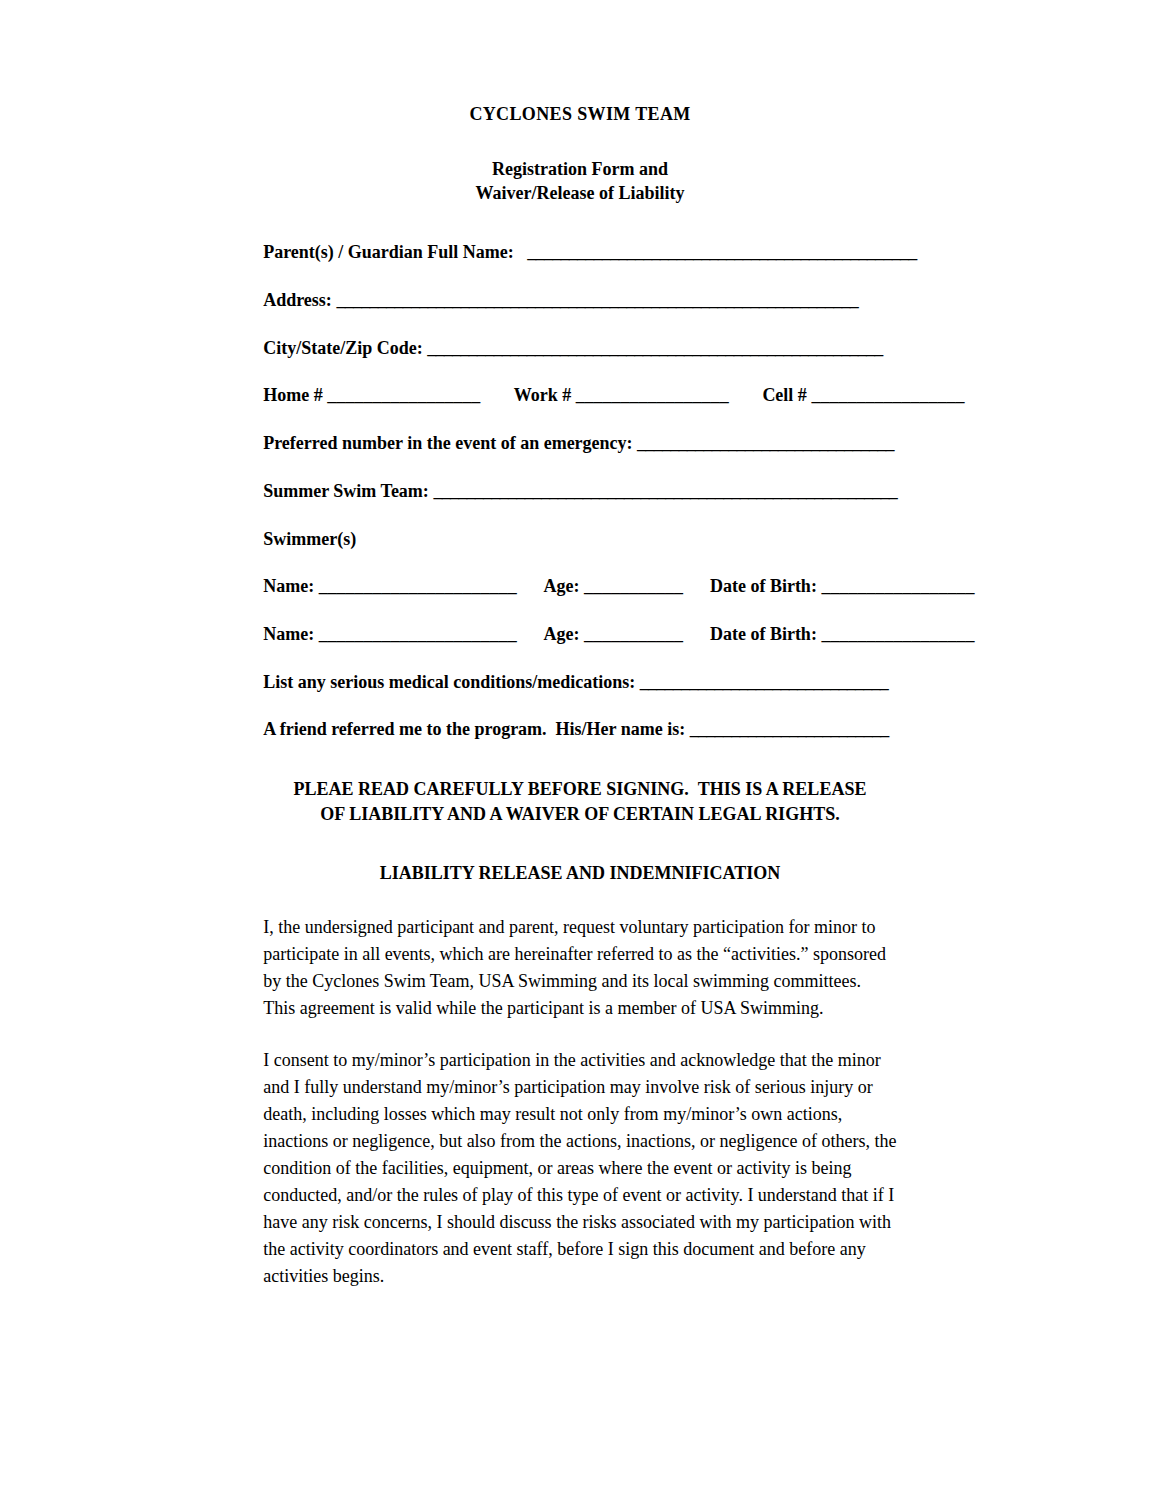CYCLONES SWIM TEAM
Registration Form and
Waiver/Release of Liability
Parent(s) / Guardian Full Name: _______________________________________________
Address: _______________________________________________________________
City/State/Zip Code: _______________________________________________________
Home # _________________ Work # _________________ Cell # _________________
Preferred number in the event of an emergency: _______________________________
Summer Swim Team: ________________________________________________________
Swimmer(s)
Name: ______________________ Age: ___________ Date of Birth: _________________
Name: ______________________ Age: ___________ Date of Birth: _________________
List any serious medical conditions/medications: ______________________________
A friend referred me to the program. His/Her name is: ________________________
PLEAE READ CAREFULLY BEFORE SIGNING. THIS IS A RELEASE OF LIABILITY AND A WAIVER OF CERTAIN LEGAL RIGHTS.
LIABILITY RELEASE AND INDEMNIFICATION
I, the undersigned participant and parent, request voluntary participation for minor to participate in all events, which are hereinafter referred to as the “activities.” sponsored by the Cyclones Swim Team, USA Swimming and its local swimming committees. This agreement is valid while the participant is a member of USA Swimming.
I consent to my/minor’s participation in the activities and acknowledge that the minor and I fully understand my/minor’s participation may involve risk of serious injury or death, including losses which may result not only from my/minor’s own actions, inactions or negligence, but also from the actions, inactions, or negligence of others, the condition of the facilities, equipment, or areas where the event or activity is being conducted, and/or the rules of play of this type of event or activity. I understand that if I have any risk concerns, I should discuss the risks associated with my participation with the activity coordinators and event staff, before I sign this document and before any activities begins.